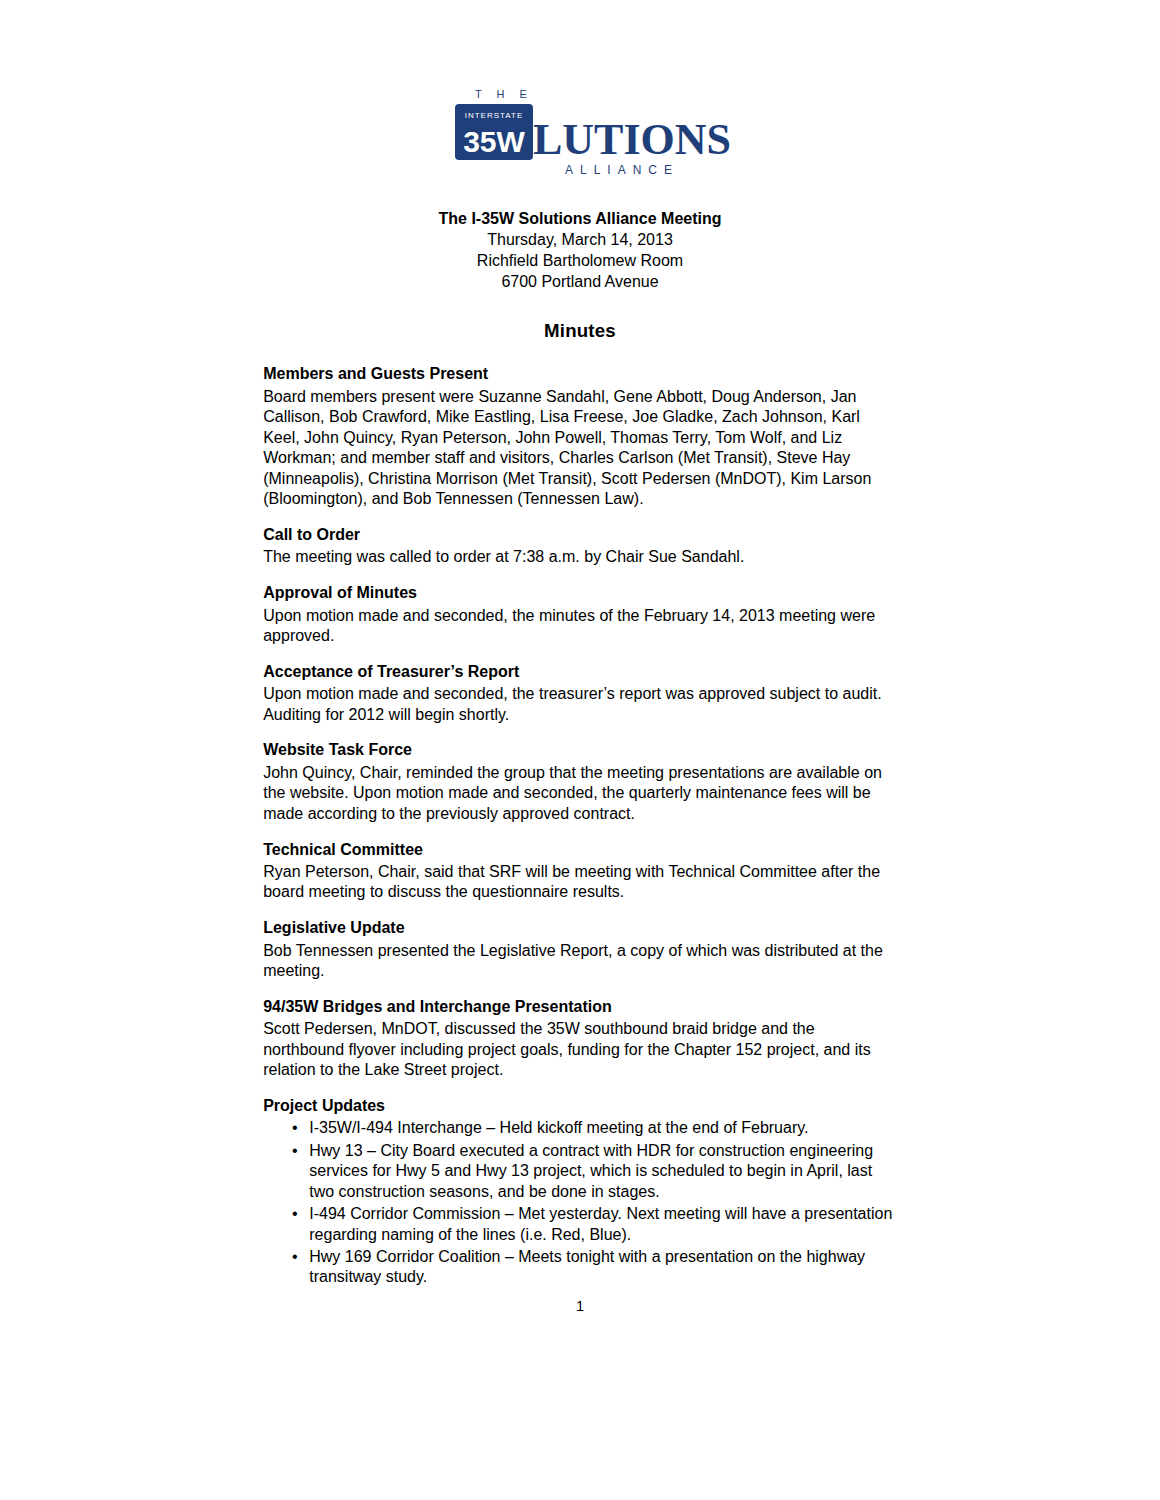T H E INTERSTATE 35W LUTIONS ALLIANCE
The I-35W Solutions Alliance Meeting
Thursday, March 14, 2013
Richfield Bartholomew Room
6700 Portland Avenue
Minutes
Members and Guests Present
Board members present were Suzanne Sandahl, Gene Abbott, Doug Anderson, Jan Callison, Bob Crawford, Mike Eastling, Lisa Freese, Joe Gladke, Zach Johnson, Karl Keel, John Quincy, Ryan Peterson, John Powell, Thomas Terry, Tom Wolf, and Liz Workman; and member staff and visitors, Charles Carlson (Met Transit), Steve Hay (Minneapolis), Christina Morrison (Met Transit), Scott Pedersen (MnDOT), Kim Larson (Bloomington), and Bob Tennessen (Tennessen Law).
Call to Order
The meeting was called to order at 7:38 a.m. by Chair Sue Sandahl.
Approval of Minutes
Upon motion made and seconded, the minutes of the February 14, 2013 meeting were approved.
Acceptance of Treasurer’s Report
Upon motion made and seconded, the treasurer’s report was approved subject to audit. Auditing for 2012 will begin shortly.
Website Task Force
John Quincy, Chair, reminded the group that the meeting presentations are available on the website. Upon motion made and seconded, the quarterly maintenance fees will be made according to the previously approved contract.
Technical Committee
Ryan Peterson, Chair, said that SRF will be meeting with Technical Committee after the board meeting to discuss the questionnaire results.
Legislative Update
Bob Tennessen presented the Legislative Report, a copy of which was distributed at the meeting.
94/35W Bridges and Interchange Presentation
Scott Pedersen, MnDOT, discussed the 35W southbound braid bridge and the northbound flyover including project goals, funding for the Chapter 152 project, and its relation to the Lake Street project.
Project Updates
I-35W/I-494 Interchange – Held kickoff meeting at the end of February.
Hwy 13 – City Board executed a contract with HDR for construction engineering services for Hwy 5 and Hwy 13 project, which is scheduled to begin in April, last two construction seasons, and be done in stages.
I-494 Corridor Commission – Met yesterday. Next meeting will have a presentation regarding naming of the lines (i.e. Red, Blue).
Hwy 169 Corridor Coalition – Meets tonight with a presentation on the highway transitway study.
1